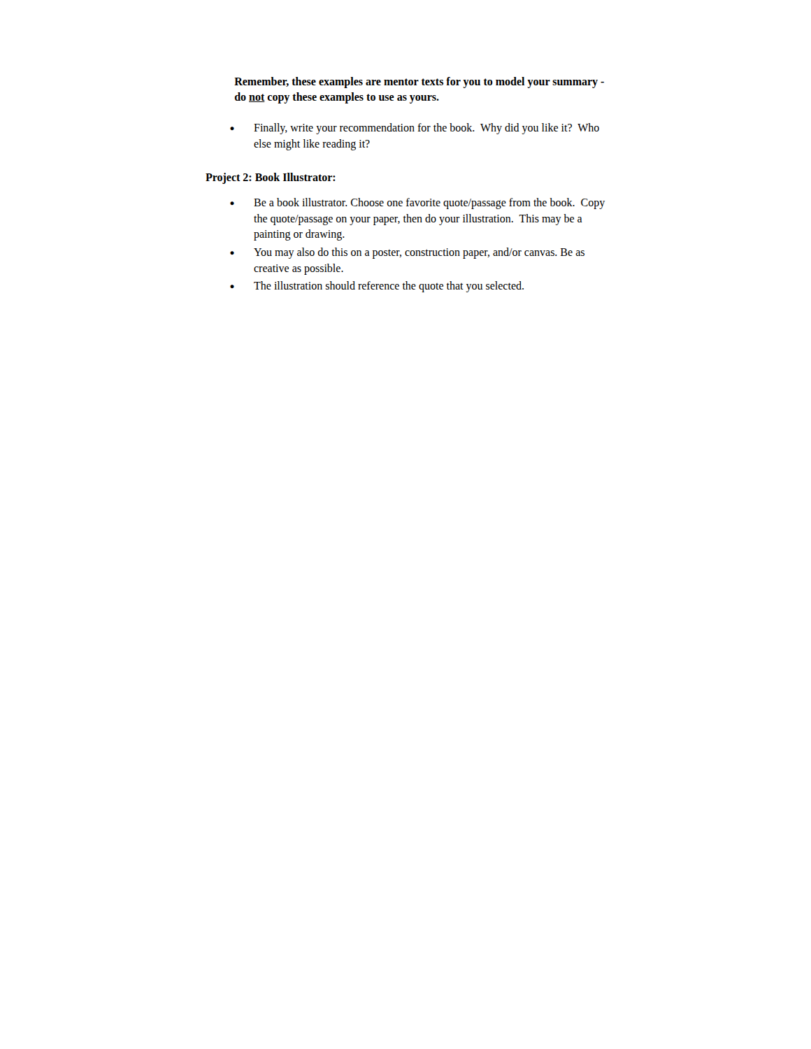Remember, these examples are mentor texts for you to model your summary - do not copy these examples to use as yours.
Finally, write your recommendation for the book. Why did you like it? Who else might like reading it?
Project 2: Book Illustrator:
Be a book illustrator. Choose one favorite quote/passage from the book. Copy the quote/passage on your paper, then do your illustration. This may be a painting or drawing.
You may also do this on a poster, construction paper, and/or canvas. Be as creative as possible.
The illustration should reference the quote that you selected.